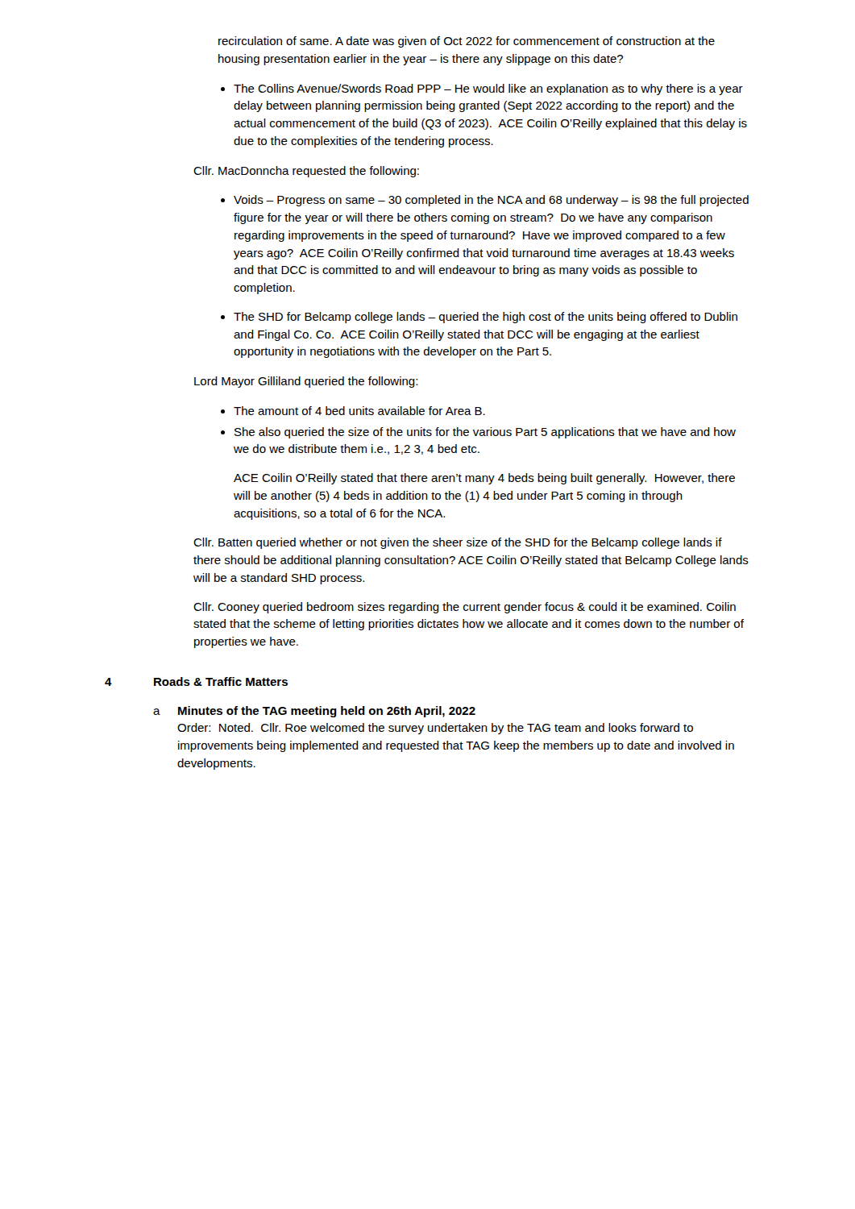recirculation of same. A date was given of Oct 2022 for commencement of construction at the housing presentation earlier in the year – is there any slippage on this date?
The Collins Avenue/Swords Road PPP – He would like an explanation as to why there is a year delay between planning permission being granted (Sept 2022 according to the report) and the actual commencement of the build (Q3 of 2023). ACE Coilin O’Reilly explained that this delay is due to the complexities of the tendering process.
Cllr. MacDonncha requested the following:
Voids – Progress on same – 30 completed in the NCA and 68 underway – is 98 the full projected figure for the year or will there be others coming on stream? Do we have any comparison regarding improvements in the speed of turnaround? Have we improved compared to a few years ago? ACE Coilin O’Reilly confirmed that void turnaround time averages at 18.43 weeks and that DCC is committed to and will endeavour to bring as many voids as possible to completion.
The SHD for Belcamp college lands – queried the high cost of the units being offered to Dublin and Fingal Co. Co. ACE Coilin O’Reilly stated that DCC will be engaging at the earliest opportunity in negotiations with the developer on the Part 5.
Lord Mayor Gilliland queried the following:
The amount of 4 bed units available for Area B.
She also queried the size of the units for the various Part 5 applications that we have and how we do we distribute them i.e., 1,2 3, 4 bed etc.
ACE Coilin O’Reilly stated that there aren’t many 4 beds being built generally. However, there will be another (5) 4 beds in addition to the (1) 4 bed under Part 5 coming in through acquisitions, so a total of 6 for the NCA.
Cllr. Batten queried whether or not given the sheer size of the SHD for the Belcamp college lands if there should be additional planning consultation? ACE Coilin O’Reilly stated that Belcamp College lands will be a standard SHD process.
Cllr. Cooney queried bedroom sizes regarding the current gender focus & could it be examined. Coilin stated that the scheme of letting priorities dictates how we allocate and it comes down to the number of properties we have.
4
Roads & Traffic Matters
a
Minutes of the TAG meeting held on 26th April, 2022
Order: Noted. Cllr. Roe welcomed the survey undertaken by the TAG team and looks forward to improvements being implemented and requested that TAG keep the members up to date and involved in developments.